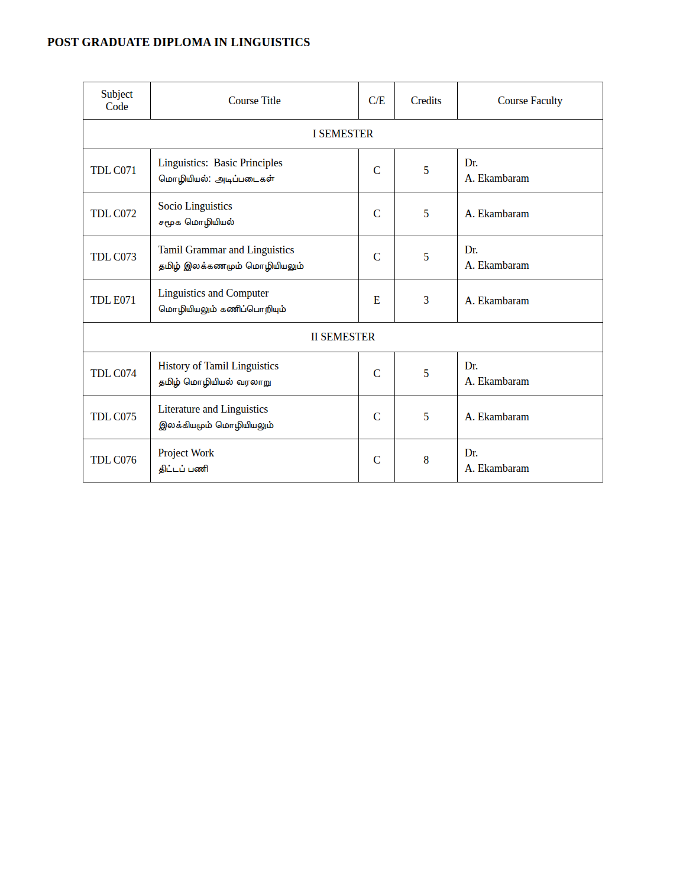POST GRADUATE DIPLOMA IN LINGUISTICS
| Subject Code | Course Title | C/E | Credits | Course Faculty |
| --- | --- | --- | --- | --- |
| I SEMESTER |
| TDL C071 | Linguistics: Basic Principles மொழியியல்: அடிப்படைகள் | C | 5 | Dr. A. Ekambaram |
| TDL C072 | Socio Linguistics சமூக மொழியியல் | C | 5 | A. Ekambaram |
| TDL C073 | Tamil Grammar and Linguistics தமிழ் இலக்கணமும் மொழியியலும் | C | 5 | Dr. A. Ekambaram |
| TDL E071 | Linguistics and Computer மொழியியலும் கணிப்பொறியும் | E | 3 | A. Ekambaram |
| II SEMESTER |
| TDL C074 | History of Tamil Linguistics தமிழ் மொழியியல் வரலாறு | C | 5 | Dr. A. Ekambaram |
| TDL C075 | Literature and Linguistics இலக்கியமும் மொழியியலும் | C | 5 | A. Ekambaram |
| TDL C076 | Project Work திட்டப் பணி | C | 8 | Dr. A. Ekambaram |